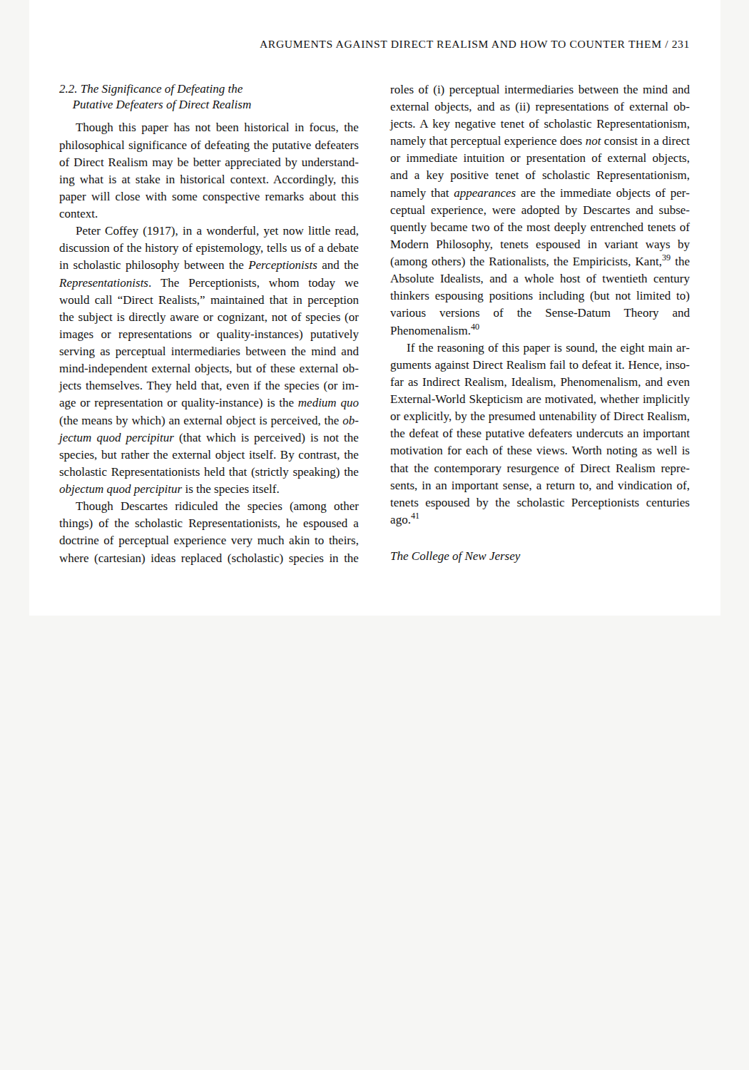ARGUMENTS AGAINST DIRECT REALISM AND HOW TO COUNTER THEM / 231
2.2. The Significance of Defeating thePutative Defeaters of Direct Realism
Though this paper has not been historical in focus, the philosophical significance of defeating the putative defeaters of Direct Realism may be better appreciated by understanding what is at stake in historical context. Accordingly, this paper will close with some conspective remarks about this context.
Peter Coffey (1917), in a wonderful, yet now little read, discussion of the history of epistemology, tells us of a debate in scholastic philosophy between the Perceptionists and the Representationists. The Perceptionists, whom today we would call “Direct Realists,” maintained that in perception the subject is directly aware or cognizant, not of species (or images or representations or quality-instances) putatively serving as perceptual intermediaries between the mind and mind-independent external objects, but of these external objects themselves. They held that, even if the species (or image or representation or quality-instance) is the medium quo (the means by which) an external object is perceived, the objectum quod percipitur (that which is perceived) is not the species, but rather the external object itself. By contrast, the scholastic Representationists held that (strictly speaking) the objectum quod percipitur is the species itself.
Though Descartes ridiculed the species (among other things) of the scholastic Representationists, he espoused a doctrine of perceptual experience very much akin to theirs, where (cartesian) ideas replaced (scholastic) species in the roles of (i) perceptual intermediaries between the mind and external objects, and as (ii) representations of external objects. A key negative tenet of scholastic Representationism, namely that perceptual experience does not consist in a direct or immediate intuition or presentation of external objects, and a key positive tenet of scholastic Representationism, namely that appearances are the immediate objects of perceptual experience, were adopted by Descartes and subsequently became two of the most deeply entrenched tenets of Modern Philosophy, tenets espoused in variant ways by (among others) the Rationalists, the Empiricists, Kant,39 the Absolute Idealists, and a whole host of twentieth century thinkers espousing positions including (but not limited to) various versions of the Sense-Datum Theory and Phenomenalism.40
If the reasoning of this paper is sound, the eight main arguments against Direct Realism fail to defeat it. Hence, insofar as Indirect Realism, Idealism, Phenomenalism, and even External-World Skepticism are motivated, whether implicitly or explicitly, by the presumed untenability of Direct Realism, the defeat of these putative defeaters undercuts an important motivation for each of these views. Worth noting as well is that the contemporary resurgence of Direct Realism represents, in an important sense, a return to, and vindication of, tenets espoused by the scholastic Perceptionists centuries ago.41
The College of New Jersey